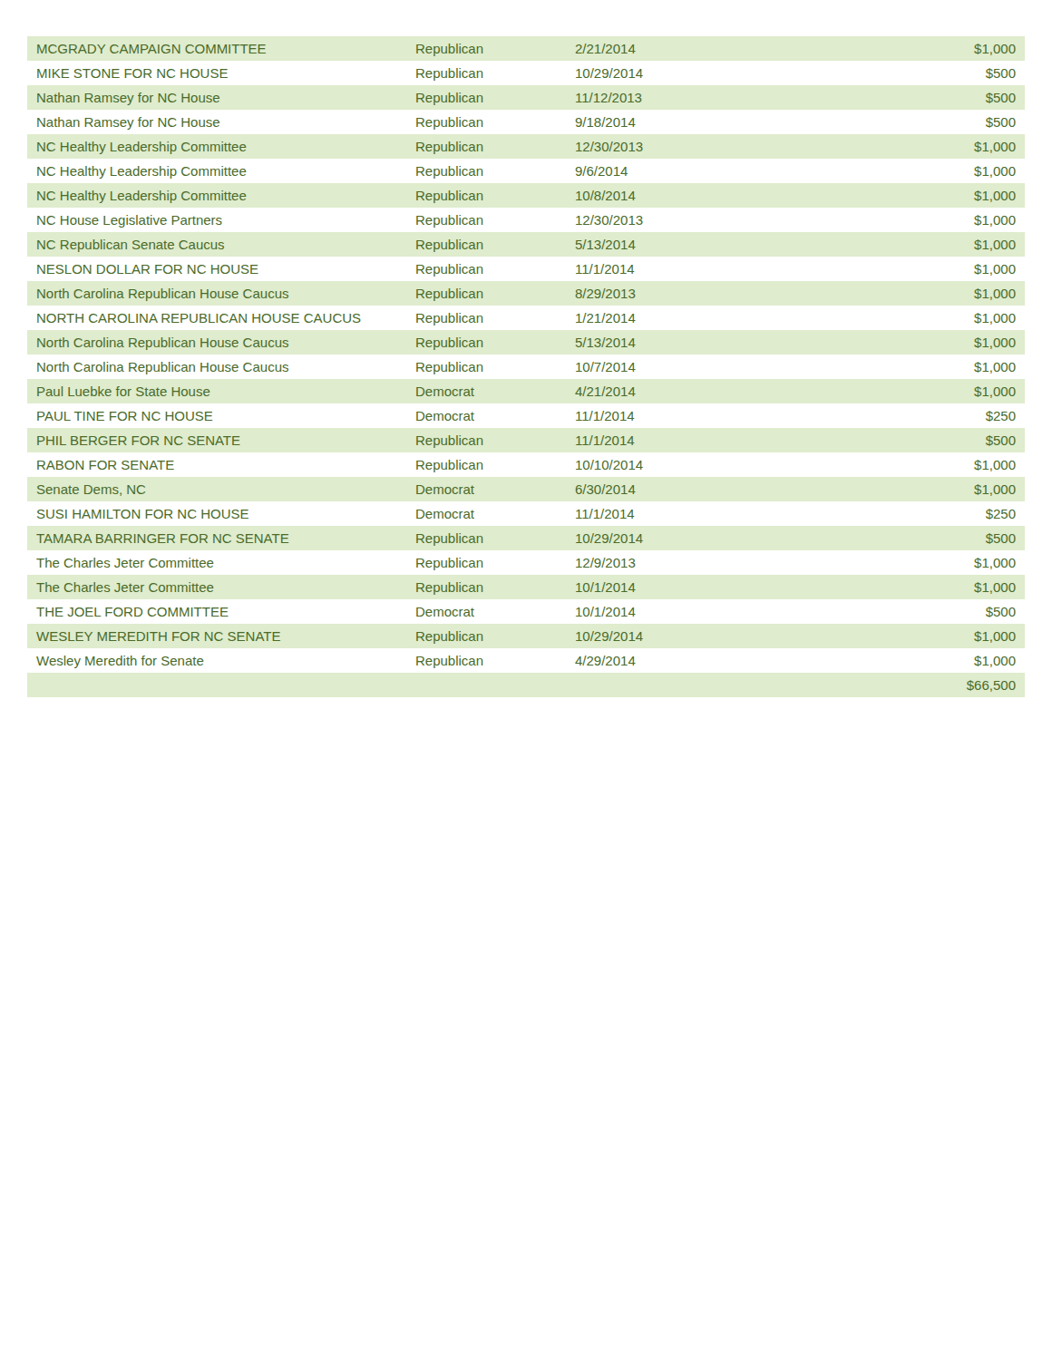| MCGRADY CAMPAIGN COMMITTEE | Republican | 2/21/2014 | $1,000 |
| MIKE STONE FOR NC HOUSE | Republican | 10/29/2014 | $500 |
| Nathan Ramsey for NC House | Republican | 11/12/2013 | $500 |
| Nathan Ramsey for NC House | Republican | 9/18/2014 | $500 |
| NC Healthy Leadership Committee | Republican | 12/30/2013 | $1,000 |
| NC Healthy Leadership Committee | Republican | 9/6/2014 | $1,000 |
| NC Healthy Leadership Committee | Republican | 10/8/2014 | $1,000 |
| NC House Legislative Partners | Republican | 12/30/2013 | $1,000 |
| NC Republican Senate Caucus | Republican | 5/13/2014 | $1,000 |
| NESLON DOLLAR FOR NC HOUSE | Republican | 11/1/2014 | $1,000 |
| North Carolina Republican House Caucus | Republican | 8/29/2013 | $1,000 |
| NORTH CAROLINA REPUBLICAN HOUSE CAUCUS | Republican | 1/21/2014 | $1,000 |
| North Carolina Republican House Caucus | Republican | 5/13/2014 | $1,000 |
| North Carolina Republican House Caucus | Republican | 10/7/2014 | $1,000 |
| Paul Luebke for State House | Democrat | 4/21/2014 | $1,000 |
| PAUL TINE FOR NC HOUSE | Democrat | 11/1/2014 | $250 |
| PHIL BERGER FOR NC SENATE | Republican | 11/1/2014 | $500 |
| RABON FOR SENATE | Republican | 10/10/2014 | $1,000 |
| Senate Dems, NC | Democrat | 6/30/2014 | $1,000 |
| SUSI HAMILTON FOR NC HOUSE | Democrat | 11/1/2014 | $250 |
| TAMARA BARRINGER FOR NC SENATE | Republican | 10/29/2014 | $500 |
| The Charles Jeter Committee | Republican | 12/9/2013 | $1,000 |
| The Charles Jeter Committee | Republican | 10/1/2014 | $1,000 |
| THE JOEL FORD COMMITTEE | Democrat | 10/1/2014 | $500 |
| WESLEY MEREDITH FOR NC SENATE | Republican | 10/29/2014 | $1,000 |
| Wesley Meredith for Senate | Republican | 4/29/2014 | $1,000 |
| | | | $66,500 |